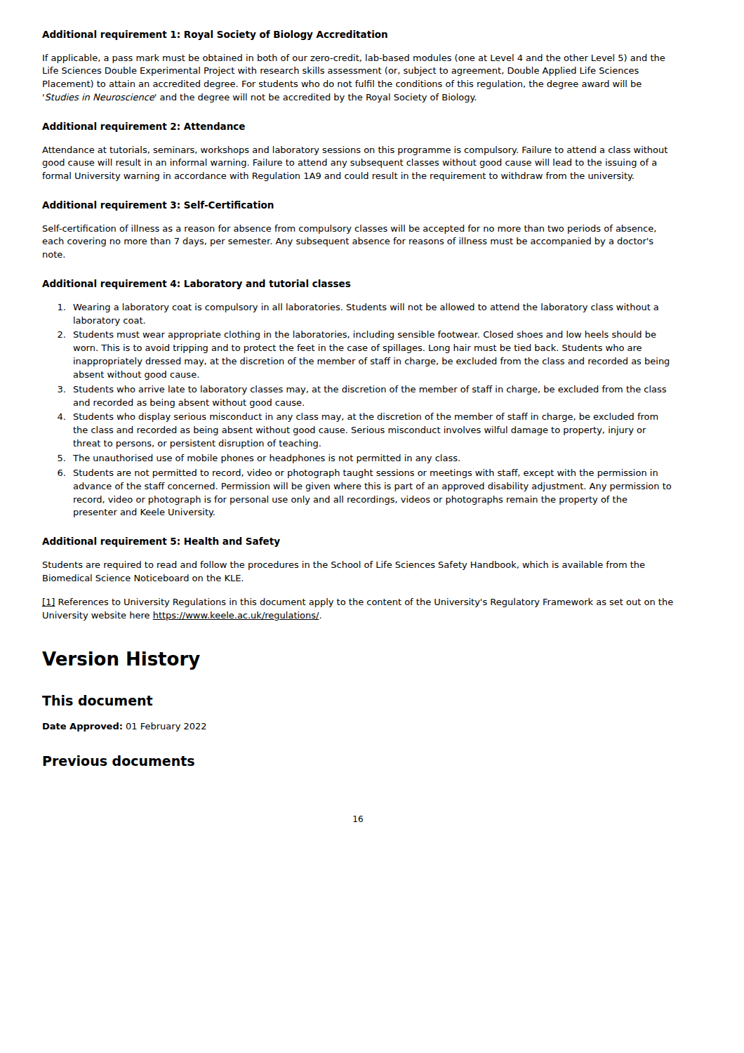Additional requirement 1: Royal Society of Biology Accreditation
If applicable, a pass mark must be obtained in both of our zero-credit, lab-based modules (one at Level 4 and the other Level 5) and the Life Sciences Double Experimental Project with research skills assessment (or, subject to agreement, Double Applied Life Sciences Placement) to attain an accredited degree. For students who do not fulfil the conditions of this regulation, the degree award will be 'Studies in Neuroscience' and the degree will not be accredited by the Royal Society of Biology.
Additional requirement 2: Attendance
Attendance at tutorials, seminars, workshops and laboratory sessions on this programme is compulsory. Failure to attend a class without good cause will result in an informal warning. Failure to attend any subsequent classes without good cause will lead to the issuing of a formal University warning in accordance with Regulation 1A9 and could result in the requirement to withdraw from the university.
Additional requirement 3: Self-Certification
Self-certification of illness as a reason for absence from compulsory classes will be accepted for no more than two periods of absence, each covering no more than 7 days, per semester. Any subsequent absence for reasons of illness must be accompanied by a doctor's note.
Additional requirement 4: Laboratory and tutorial classes
Wearing a laboratory coat is compulsory in all laboratories. Students will not be allowed to attend the laboratory class without a laboratory coat.
Students must wear appropriate clothing in the laboratories, including sensible footwear. Closed shoes and low heels should be worn. This is to avoid tripping and to protect the feet in the case of spillages. Long hair must be tied back. Students who are inappropriately dressed may, at the discretion of the member of staff in charge, be excluded from the class and recorded as being absent without good cause.
Students who arrive late to laboratory classes may, at the discretion of the member of staff in charge, be excluded from the class and recorded as being absent without good cause.
Students who display serious misconduct in any class may, at the discretion of the member of staff in charge, be excluded from the class and recorded as being absent without good cause. Serious misconduct involves wilful damage to property, injury or threat to persons, or persistent disruption of teaching.
The unauthorised use of mobile phones or headphones is not permitted in any class.
Students are not permitted to record, video or photograph taught sessions or meetings with staff, except with the permission in advance of the staff concerned. Permission will be given where this is part of an approved disability adjustment. Any permission to record, video or photograph is for personal use only and all recordings, videos or photographs remain the property of the presenter and Keele University.
Additional requirement 5: Health and Safety
Students are required to read and follow the procedures in the School of Life Sciences Safety Handbook, which is available from the Biomedical Science Noticeboard on the KLE.
[1] References to University Regulations in this document apply to the content of the University's Regulatory Framework as set out on the University website here https://www.keele.ac.uk/regulations/.
Version History
This document
Date Approved: 01 February 2022
Previous documents
16